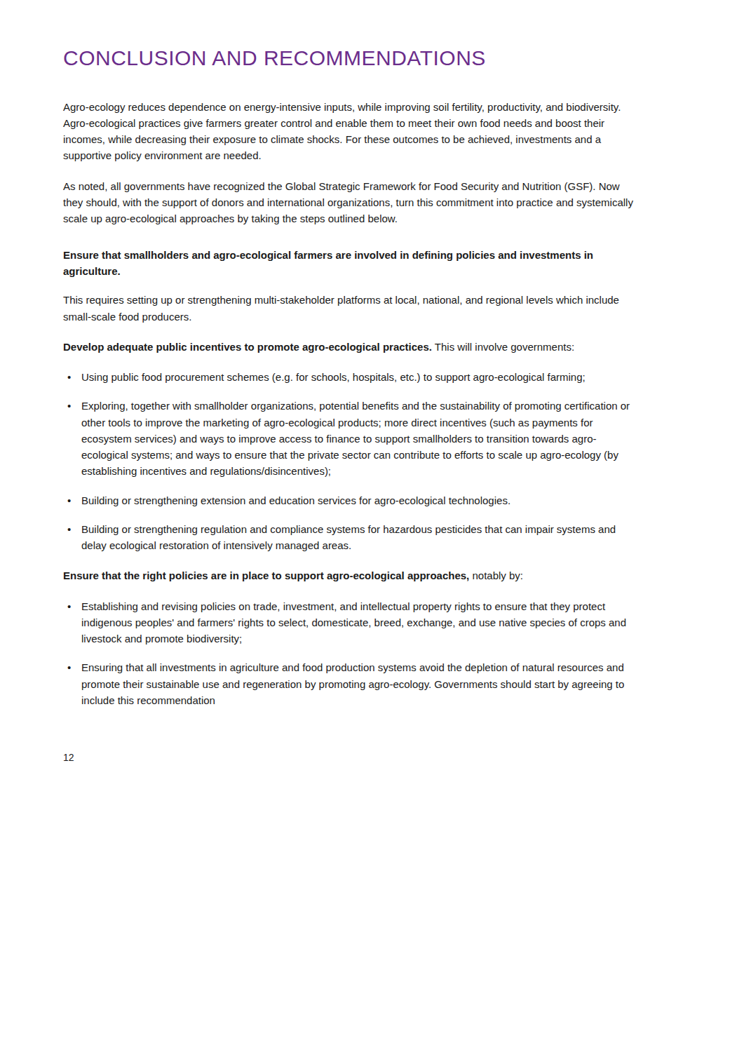CONCLUSION AND RECOMMENDATIONS
Agro-ecology reduces dependence on energy-intensive inputs, while improving soil fertility, productivity, and biodiversity. Agro-ecological practices give farmers greater control and enable them to meet their own food needs and boost their incomes, while decreasing their exposure to climate shocks. For these outcomes to be achieved, investments and a supportive policy environment are needed.
As noted, all governments have recognized the Global Strategic Framework for Food Security and Nutrition (GSF). Now they should, with the support of donors and international organizations, turn this commitment into practice and systemically scale up agro-ecological approaches by taking the steps outlined below.
Ensure that smallholders and agro-ecological farmers are involved in defining policies and investments in agriculture.
This requires setting up or strengthening multi-stakeholder platforms at local, national, and regional levels which include small-scale food producers.
Develop adequate public incentives to promote agro-ecological practices. This will involve governments:
Using public food procurement schemes (e.g. for schools, hospitals, etc.) to support agro-ecological farming;
Exploring, together with smallholder organizations, potential benefits and the sustainability of promoting certification or other tools to improve the marketing of agro-ecological products; more direct incentives (such as payments for ecosystem services) and ways to improve access to finance to support smallholders to transition towards agro-ecological systems; and ways to ensure that the private sector can contribute to efforts to scale up agro-ecology (by establishing incentives and regulations/disincentives);
Building or strengthening extension and education services for agro-ecological technologies.
Building or strengthening regulation and compliance systems for hazardous pesticides that can impair systems and delay ecological restoration of intensively managed areas.
Ensure that the right policies are in place to support agro-ecological approaches, notably by:
Establishing and revising policies on trade, investment, and intellectual property rights to ensure that they protect indigenous peoples' and farmers' rights to select, domesticate, breed, exchange, and use native species of crops and livestock and promote biodiversity;
Ensuring that all investments in agriculture and food production systems avoid the depletion of natural resources and promote their sustainable use and regeneration by promoting agro-ecology. Governments should start by agreeing to include this recommendation
12